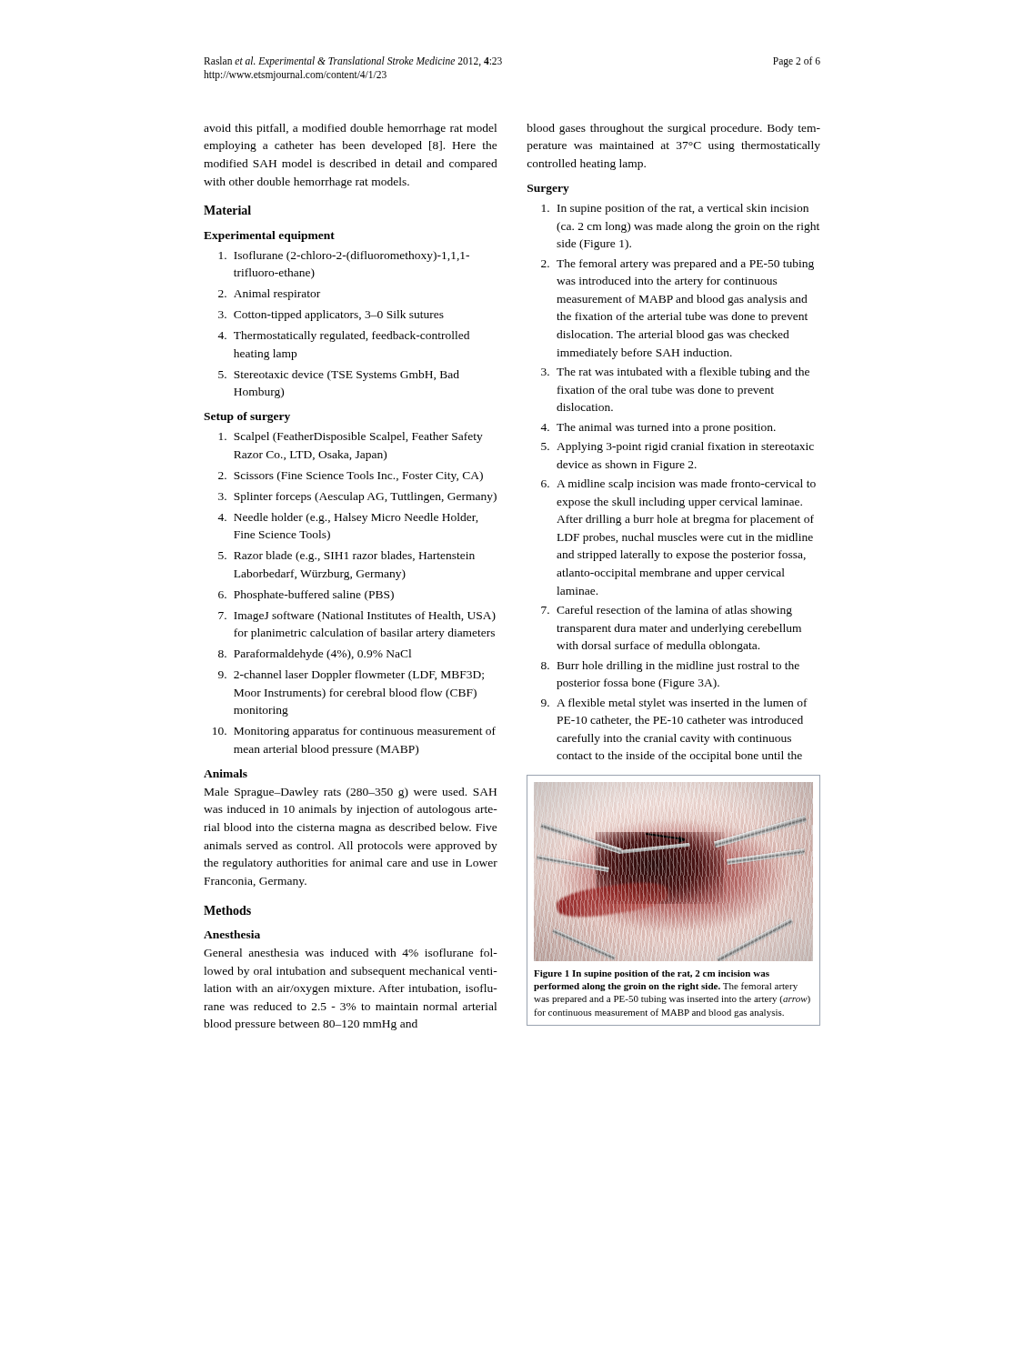Raslan et al. Experimental & Translational Stroke Medicine 2012, 4:23
http://www.etsmjournal.com/content/4/1/23
Page 2 of 6
avoid this pitfall, a modified double hemorrhage rat model employing a catheter has been developed [8]. Here the modified SAH model is described in detail and compared with other double hemorrhage rat models.
Material
Experimental equipment
Isoflurane (2-chloro-2-(difluoromethoxy)-1,1,1-trifluoro-ethane)
Animal respirator
Cotton-tipped applicators, 3–0 Silk sutures
Thermostatically regulated, feedback-controlled heating lamp
Stereotaxic device (TSE Systems GmbH, Bad Homburg)
Setup of surgery
Scalpel (FeatherDisposible Scalpel, Feather Safety Razor Co., LTD, Osaka, Japan)
Scissors (Fine Science Tools Inc., Foster City, CA)
Splinter forceps (Aesculap AG, Tuttlingen, Germany)
Needle holder (e.g., Halsey Micro Needle Holder, Fine Science Tools)
Razor blade (e.g., SIH1 razor blades, Hartenstein Laborbedarf, Würzburg, Germany)
Phosphate-buffered saline (PBS)
ImageJ software (National Institutes of Health, USA) for planimetric calculation of basilar artery diameters
Paraformaldehyde (4%), 0.9% NaCl
2-channel laser Doppler flowmeter (LDF, MBF3D; Moor Instruments) for cerebral blood flow (CBF) monitoring
Monitoring apparatus for continuous measurement of mean arterial blood pressure (MABP)
Animals
Male Sprague–Dawley rats (280–350 g) were used. SAH was induced in 10 animals by injection of autologous arterial blood into the cisterna magna as described below. Five animals served as control. All protocols were approved by the regulatory authorities for animal care and use in Lower Franconia, Germany.
Methods
Anesthesia
General anesthesia was induced with 4% isoflurane followed by oral intubation and subsequent mechanical ventilation with an air/oxygen mixture. After intubation, isoflurane was reduced to 2.5 - 3% to maintain normal arterial blood pressure between 80–120 mmHg and
blood gases throughout the surgical procedure. Body temperature was maintained at 37°C using thermostatically controlled heating lamp.
Surgery
In supine position of the rat, a vertical skin incision (ca. 2 cm long) was made along the groin on the right side (Figure 1).
The femoral artery was prepared and a PE-50 tubing was introduced into the artery for continuous measurement of MABP and blood gas analysis and the fixation of the arterial tube was done to prevent dislocation. The arterial blood gas was checked immediately before SAH induction.
The rat was intubated with a flexible tubing and the fixation of the oral tube was done to prevent dislocation.
The animal was turned into a prone position.
Applying 3-point rigid cranial fixation in stereotaxic device as shown in Figure 2.
A midline scalp incision was made fronto-cervical to expose the skull including upper cervical laminae. After drilling a burr hole at bregma for placement of LDF probes, nuchal muscles were cut in the midline and stripped laterally to expose the posterior fossa, atlanto-occipital membrane and upper cervical laminae.
Careful resection of the lamina of atlas showing transparent dura mater and underlying cerebellum with dorsal surface of medulla oblongata.
Burr hole drilling in the midline just rostral to the posterior fossa bone (Figure 3A).
A flexible metal stylet was inserted in the lumen of PE-10 catheter, the PE-10 catheter was introduced carefully into the cranial cavity with continuous contact to the inside of the occipital bone until the
Figure 1 In supine position of the rat, 2 cm incision was performed along the groin on the right side. The femoral artery was prepared and a PE-50 tubing was inserted into the artery (arrow) for continuous measurement of MABP and blood gas analysis.